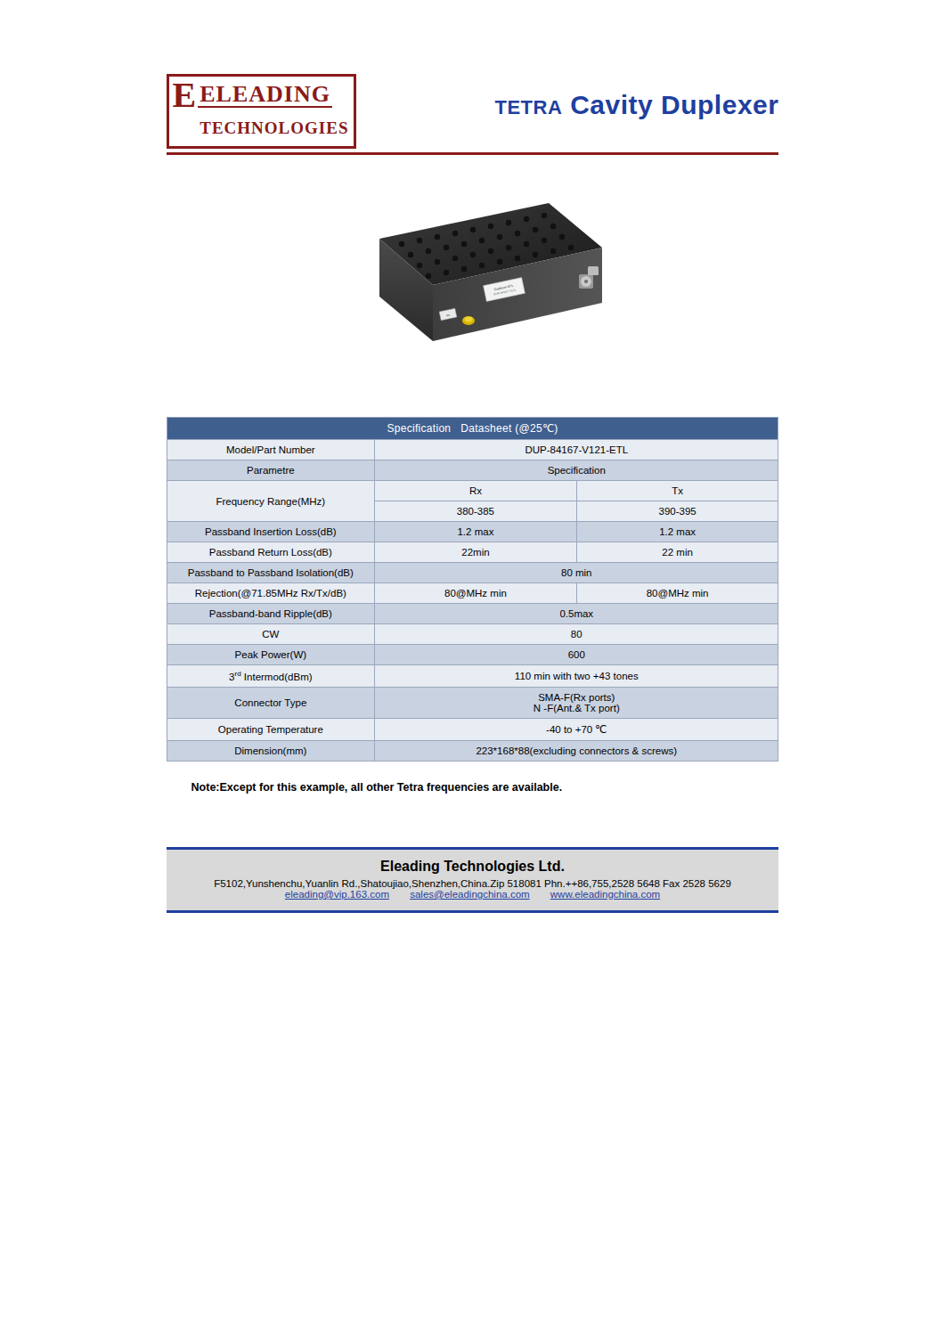E ELEADING
E TECHNOLOGIES
TETRA Cavity Duplexer
Duplexer-ETL DUP-84167-V121 Rx
| Specification Datasheet (@25℃) |
| --- |
| Model/Part Number | DUP-84167-V121-ETL |
| Parametre | Specification |
| Frequency Range(MHz) | Rx | Tx |
| 380-385 | 390-395 |
| Passband Insertion Loss(dB) | 1.2 max | 1.2 max |
| Passband Return Loss(dB) | 22min | 22 min |
| Passband to Passband Isolation(dB) | 80 min |
| Rejection(@71.85MHz Rx/Tx/dB) | 80@MHz min | 80@MHz min |
| Passband-band Ripple(dB) | 0.5max |
| CW | 80 |
| Peak Power(W) | 600 |
| 3 rd Intermod(dBm) | 110 min with two +43 tones |
| Connector Type | SMA-F(Rx ports) N -F(Ant.& Tx port) |
| Operating Temperature | -40 to +70 ℃ |
| Dimension(mm) | 223*168*88(excluding connectors & screws) |
Note:Except for this example, all other Tetra frequencies are available.
Eleading Technologies Ltd.
F5102,Yunshenchu,Yuanlin Rd.,Shatoujiao,Shenzhen,China.Zip 518081 Phn.++86,755,2528 5648 Fax 2528 5629
eleading@vip.163.com sales@eleadingchina.com www.eleadingchina.com